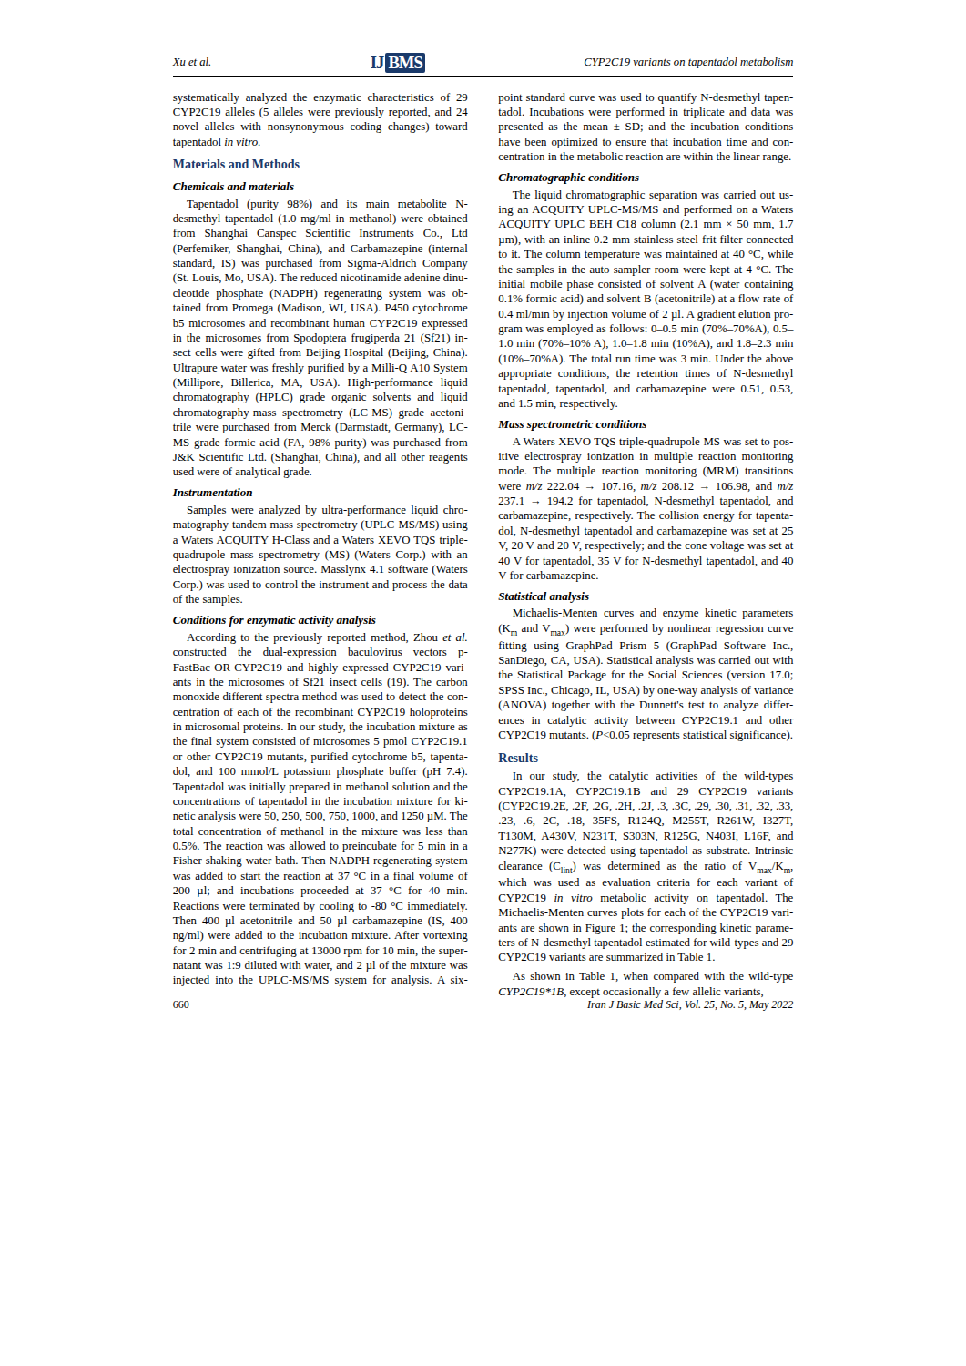Xu et al.
IJ BMS
CYP2C19 variants on tapentadol metabolism
systematically analyzed the enzymatic characteristics of 29 CYP2C19 alleles (5 alleles were previously reported, and 24 novel alleles with nonsynonymous coding changes) toward tapentadol in vitro.
Materials and Methods
Chemicals and materials
Tapentadol (purity 98%) and its main metabolite N-desmethyl tapentadol (1.0 mg/ml in methanol) were obtained from Shanghai Canspec Scientific Instruments Co., Ltd (Perfemiker, Shanghai, China), and Carbamazepine (internal standard, IS) was purchased from Sigma-Aldrich Company (St. Louis, Mo, USA). The reduced nicotinamide adenine dinucleotide phosphate (NADPH) regenerating system was obtained from Promega (Madison, WI, USA). P450 cytochrome b5 microsomes and recombinant human CYP2C19 expressed in the microsomes from Spodoptera frugiperda 21 (Sf21) insect cells were gifted from Beijing Hospital (Beijing, China). Ultrapure water was freshly purified by a Milli-Q A10 System (Millipore, Billerica, MA, USA). High-performance liquid chromatography (HPLC) grade organic solvents and liquid chromatography-mass spectrometry (LC-MS) grade acetonitrile were purchased from Merck (Darmstadt, Germany), LC-MS grade formic acid (FA, 98% purity) was purchased from J&K Scientific Ltd. (Shanghai, China), and all other reagents used were of analytical grade.
Instrumentation
Samples were analyzed by ultra-performance liquid chromatography-tandem mass spectrometry (UPLC-MS/MS) using a Waters ACQUITY H-Class and a Waters XEVO TQS triple-quadrupole mass spectrometry (MS) (Waters Corp.) with an electrospray ionization source. Masslynx 4.1 software (Waters Corp.) was used to control the instrument and process the data of the samples.
Conditions for enzymatic activity analysis
According to the previously reported method, Zhou et al. constructed the dual-expression baculovirus vectors p-FastBac-OR-CYP2C19 and highly expressed CYP2C19 variants in the microsomes of Sf21 insect cells (19). The carbon monoxide different spectra method was used to detect the concentration of each of the recombinant CYP2C19 holoproteins in microsomal proteins. In our study, the incubation mixture as the final system consisted of microsomes 5 pmol CYP2C19.1 or other CYP2C19 mutants, purified cytochrome b5, tapentadol, and 100 mmol/L potassium phosphate buffer (pH 7.4). Tapentadol was initially prepared in methanol solution and the concentrations of tapentadol in the incubation mixture for kinetic analysis were 50, 250, 500, 750, 1000, and 1250 µM. The total concentration of methanol in the mixture was less than 0.5%. The reaction was allowed to preincubate for 5 min in a Fisher shaking water bath. Then NADPH regenerating system was added to start the reaction at 37 °C in a final volume of 200 µl; and incubations proceeded at 37 °C for 40 min. Reactions were terminated by cooling to -80 °C immediately. Then 400 µl acetonitrile and 50 µl carbamazepine (IS, 400 ng/ml) were added to the incubation mixture. After vortexing for 2 min and centrifuging at 13000 rpm for 10 min, the supernatant was 1:9 diluted with water, and 2 µl of the mixture was injected into the UPLC-MS/MS system for analysis. A six-point standard curve was used to quantify N-desmethyl tapentadol. Incubations were performed in triplicate and data was presented as the mean ± SD; and the incubation conditions have been optimized to ensure that incubation time and concentration in the metabolic reaction are within the linear range.
Chromatographic conditions
The liquid chromatographic separation was carried out using an ACQUITY UPLC-MS/MS and performed on a Waters ACQUITY UPLC BEH C18 column (2.1 mm × 50 mm, 1.7 µm), with an inline 0.2 mm stainless steel frit filter connected to it. The column temperature was maintained at 40 °C, while the samples in the auto-sampler room were kept at 4 °C. The initial mobile phase consisted of solvent A (water containing 0.1% formic acid) and solvent B (acetonitrile) at a flow rate of 0.4 ml/min by injection volume of 2 µl. A gradient elution program was employed as follows: 0–0.5 min (70%–70%A), 0.5–1.0 min (70%–10% A), 1.0–1.8 min (10%A), and 1.8–2.3 min (10%–70%A). The total run time was 3 min. Under the above appropriate conditions, the retention times of N-desmethyl tapentadol, tapentadol, and carbamazepine were 0.51, 0.53, and 1.5 min, respectively.
Mass spectrometric conditions
A Waters XEVO TQS triple-quadrupole MS was set to positive electrospray ionization in multiple reaction monitoring mode. The multiple reaction monitoring (MRM) transitions were m/z 222.04 → 107.16, m/z 208.12 → 106.98, and m/z 237.1 → 194.2 for tapentadol, N-desmethyl tapentadol, and carbamazepine, respectively. The collision energy for tapentadol, N-desmethyl tapentadol and carbamazepine was set at 25 V, 20 V and 20 V, respectively; and the cone voltage was set at 40 V for tapentadol, 35 V for N-desmethyl tapentadol, and 40 V for carbamazepine.
Statistical analysis
Michaelis-Menten curves and enzyme kinetic parameters (Km and Vmax) were performed by nonlinear regression curve fitting using GraphPad Prism 5 (GraphPad Software Inc., SanDiego, CA, USA). Statistical analysis was carried out with the Statistical Package for the Social Sciences (version 17.0; SPSS Inc., Chicago, IL, USA) by one-way analysis of variance (ANOVA) together with the Dunnett's test to analyze differences in catalytic activity between CYP2C19.1 and other CYP2C19 mutants. (P<0.05 represents statistical significance).
Results
In our study, the catalytic activities of the wild-types CYP2C19.1A, CYP2C19.1B and 29 CYP2C19 variants (CYP2C19.2E, .2F, .2G, .2H, .2J, .3, .3C, .29, .30, .31, .32, .33, .23, .6, 2C, .18, 35FS, R124Q, M255T, R261W, I327T, T130M, A430V, N231T, S303N, R125G, N403I, L16F, and N277K) were detected using tapentadol as substrate. Intrinsic clearance (Clint) was determined as the ratio of Vmax/Km, which was used as evaluation criteria for each variant of CYP2C19 in vitro metabolic activity on tapentadol. The Michaelis-Menten curves plots for each of the CYP2C19 variants are shown in Figure 1; the corresponding kinetic parameters of N-desmethyl tapentadol estimated for wild-types and 29 CYP2C19 variants are summarized in Table 1.
As shown in Table 1, when compared with the wild-type CYP2C19*1B, except occasionally a few allelic variants,
660
Iran J Basic Med Sci, Vol. 25, No. 5, May 2022